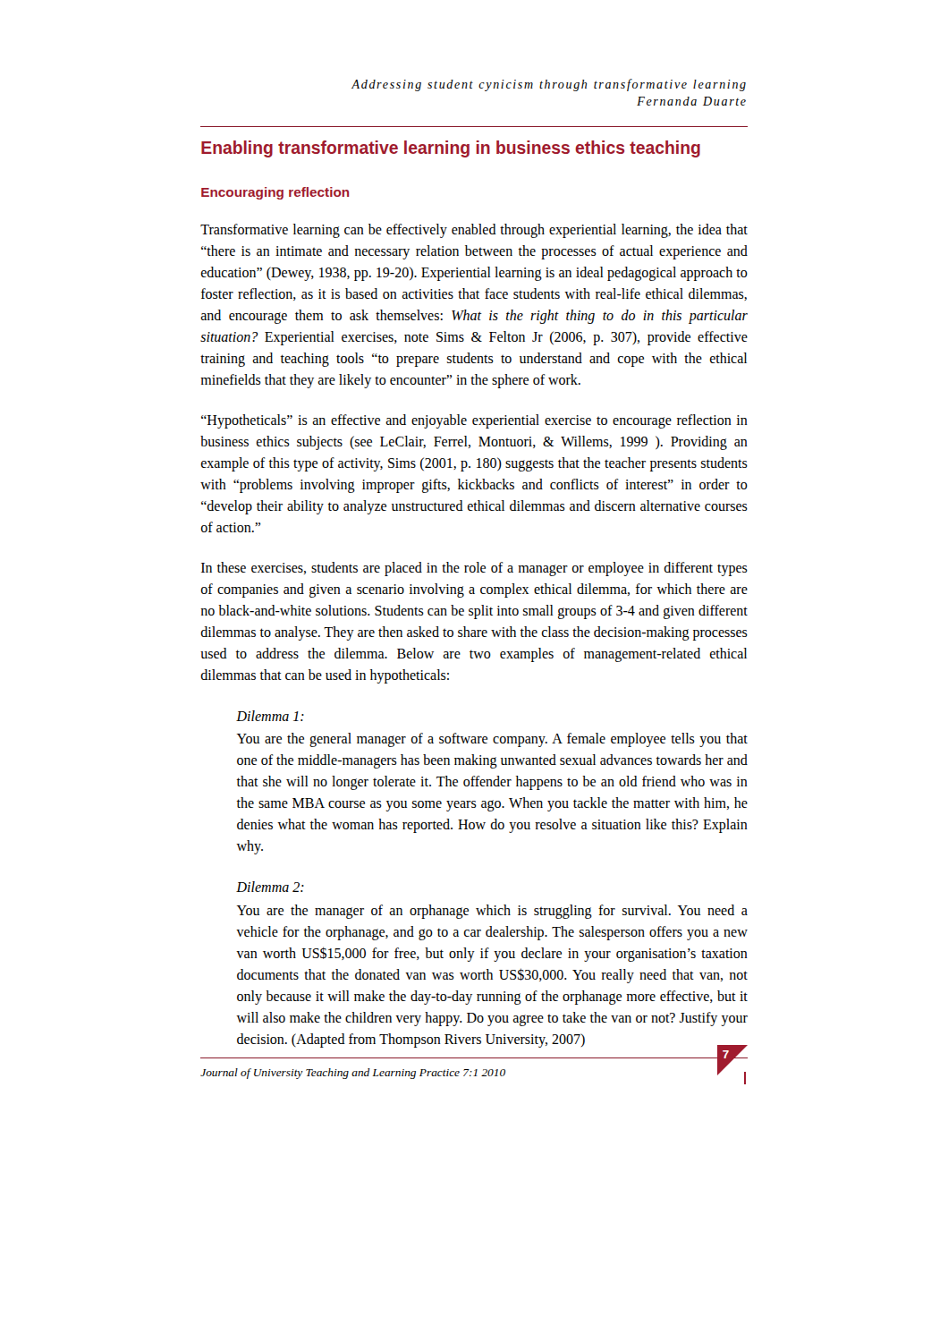Addressing student cynicism through transformative learning Fernanda Duarte
Enabling transformative learning in business ethics teaching
Encouraging reflection
Transformative learning can be effectively enabled through experiential learning, the idea that “there is an intimate and necessary relation between the processes of actual experience and education” (Dewey, 1938, pp. 19-20). Experiential learning is an ideal pedagogical approach to foster reflection, as it is based on activities that face students with real-life ethical dilemmas, and encourage them to ask themselves: What is the right thing to do in this particular situation? Experiential exercises, note Sims & Felton Jr (2006, p. 307), provide effective training and teaching tools “to prepare students to understand and cope with the ethical minefields that they are likely to encounter” in the sphere of work.
“Hypotheticals” is an effective and enjoyable experiential exercise to encourage reflection in business ethics subjects (see LeClair, Ferrel, Montuori, & Willems, 1999 ). Providing an example of this type of activity, Sims (2001, p. 180) suggests that the teacher presents students with “problems involving improper gifts, kickbacks and conflicts of interest” in order to “develop their ability to analyze unstructured ethical dilemmas and discern alternative courses of action.”
In these exercises, students are placed in the role of a manager or employee in different types of companies and given a scenario involving a complex ethical dilemma, for which there are no black-and-white solutions. Students can be split into small groups of 3-4 and given different dilemmas to analyse. They are then asked to share with the class the decision-making processes used to address the dilemma. Below are two examples of management-related ethical dilemmas that can be used in hypotheticals:
Dilemma 1:
You are the general manager of a software company. A female employee tells you that one of the middle-managers has been making unwanted sexual advances towards her and that she will no longer tolerate it. The offender happens to be an old friend who was in the same MBA course as you some years ago. When you tackle the matter with him, he denies what the woman has reported. How do you resolve a situation like this? Explain why.
Dilemma 2:
You are the manager of an orphanage which is struggling for survival. You need a vehicle for the orphanage, and go to a car dealership. The salesperson offers you a new van worth US$15,000 for free, but only if you declare in your organisation’s taxation documents that the donated van was worth US$30,000. You really need that van, not only because it will make the day-to-day running of the orphanage more effective, but it will also make the children very happy. Do you agree to take the van or not? Justify your decision. (Adapted from Thompson Rivers University, 2007)
Journal of University Teaching and Learning Practice 7:1 2010
7